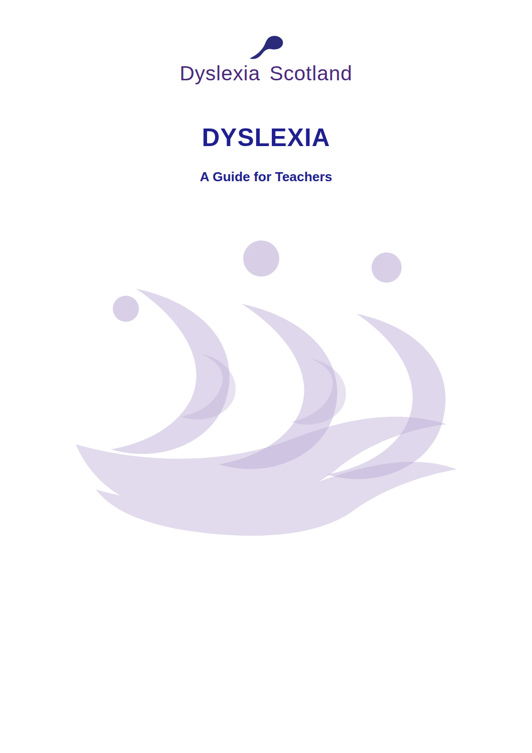Dyslexia Scotland
DYSLEXIA
A Guide for Teachers